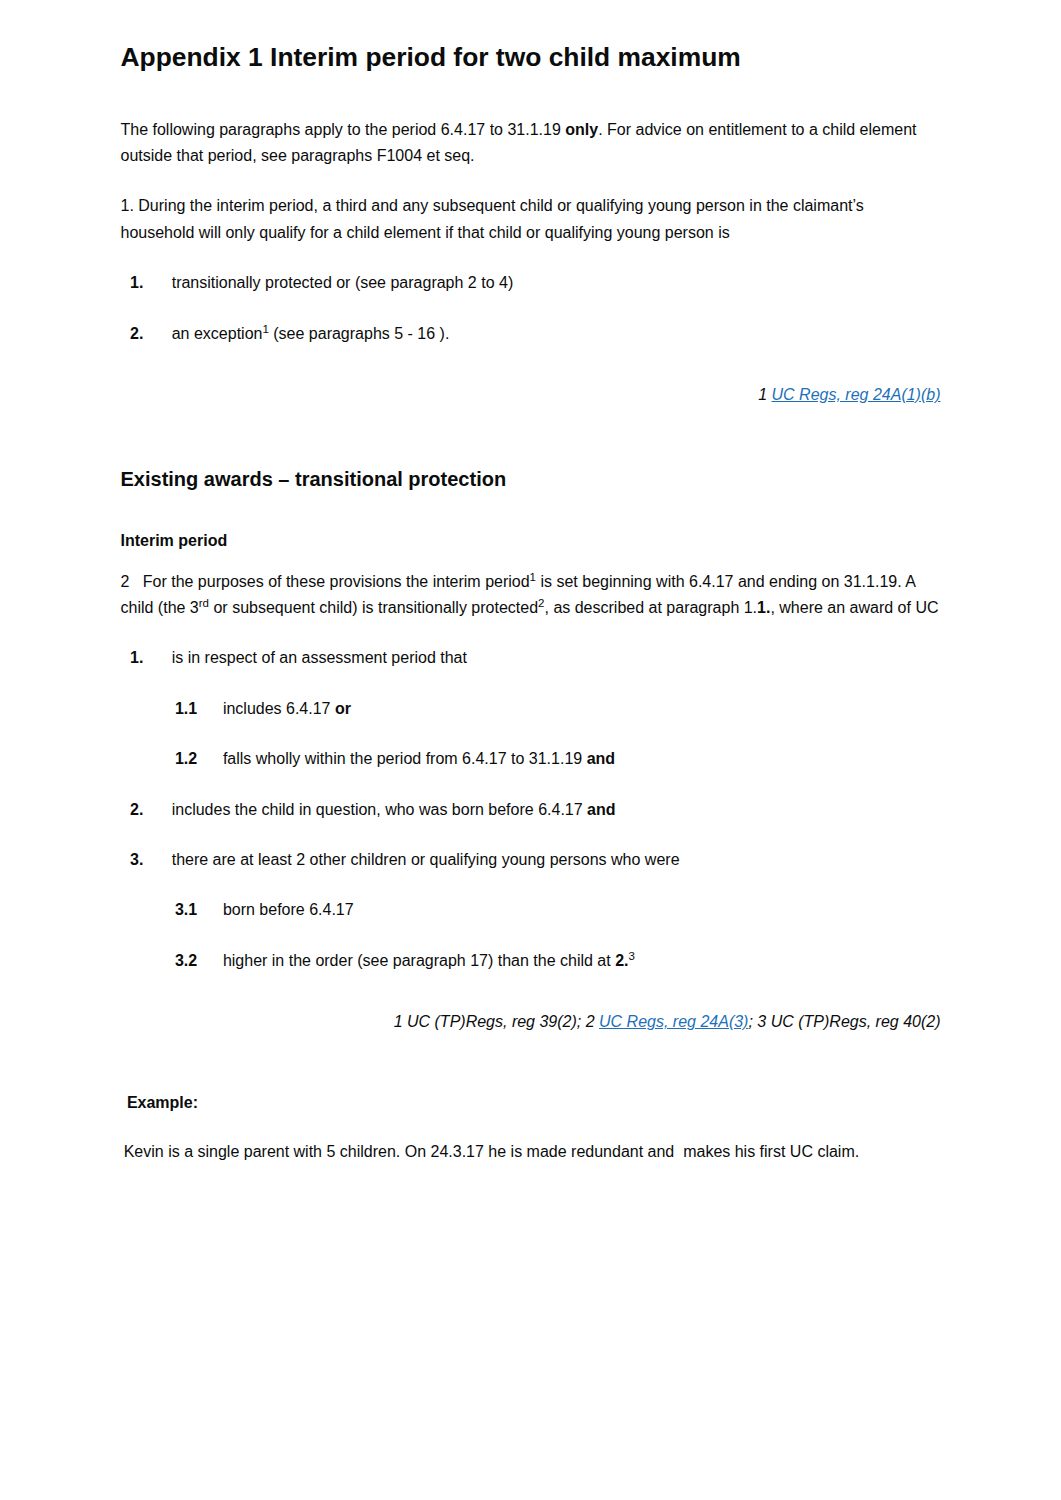Appendix 1 Interim period for two child maximum
The following paragraphs apply to the period 6.4.17 to 31.1.19 only. For advice on entitlement to a child element outside that period, see paragraphs F1004 et seq.
1. During the interim period, a third and any subsequent child or qualifying young person in the claimant’s household will only qualify for a child element if that child or qualifying young person is
transitionally protected or (see paragraph 2 to 4)
an exception1 (see paragraphs 5 - 16 ).
1 UC Regs, reg 24A(1)(b)
Existing awards – transitional protection
Interim period
2 For the purposes of these provisions the interim period1 is set beginning with 6.4.17 and ending on 31.1.19. A child (the 3rd or subsequent child) is transitionally protected2, as described at paragraph 1.1., where an award of UC
is in respect of an assessment period that
includes 6.4.17 or
falls wholly within the period from 6.4.17 to 31.1.19 and
includes the child in question, who was born before 6.4.17 and
there are at least 2 other children or qualifying young persons who were
born before 6.4.17
higher in the order (see paragraph 17) than the child at 2.3
1 UC (TP)Regs, reg 39(2); 2 UC Regs, reg 24A(3); 3 UC (TP)Regs, reg 40(2)
Example:
Kevin is a single parent with 5 children. On 24.3.17 he is made redundant and makes his first UC claim.